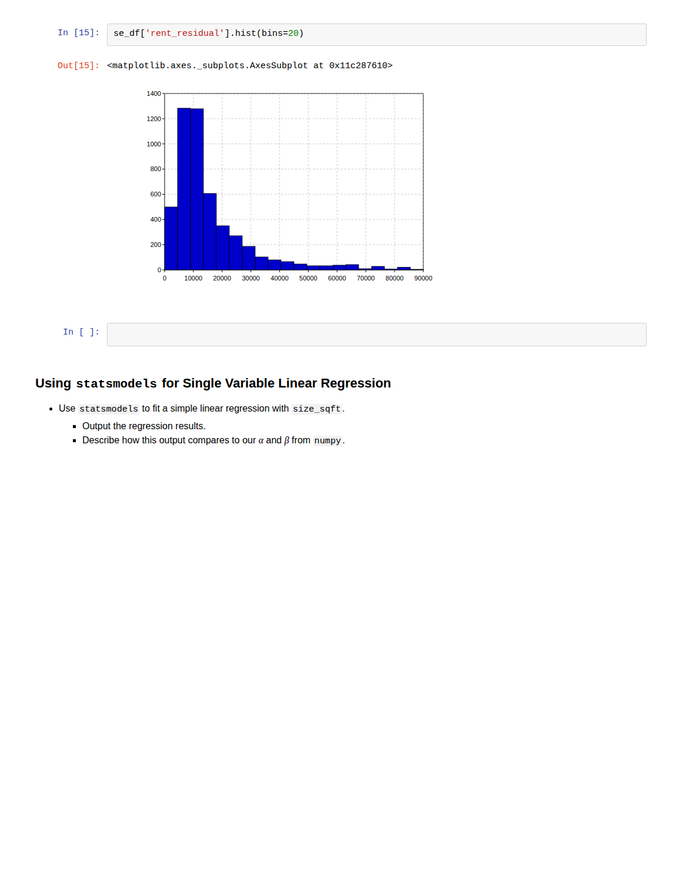In [15]:
se_df['rent_residual'].hist(bins=20)
Out[15]:
<matplotlib.axes._subplots.AxesSubplot at 0x11c287610>
0 200 400 600 800 1000 1200 1400 0 10000 20000 30000 40000 50000 60000 70000 80000 90000
In [ ]:
Using statsmodels for Single Variable Linear Regression
Use statsmodels to fit a simple linear regression with size_sqft.
Output the regression results.
Describe how this output compares to our α and β from numpy.